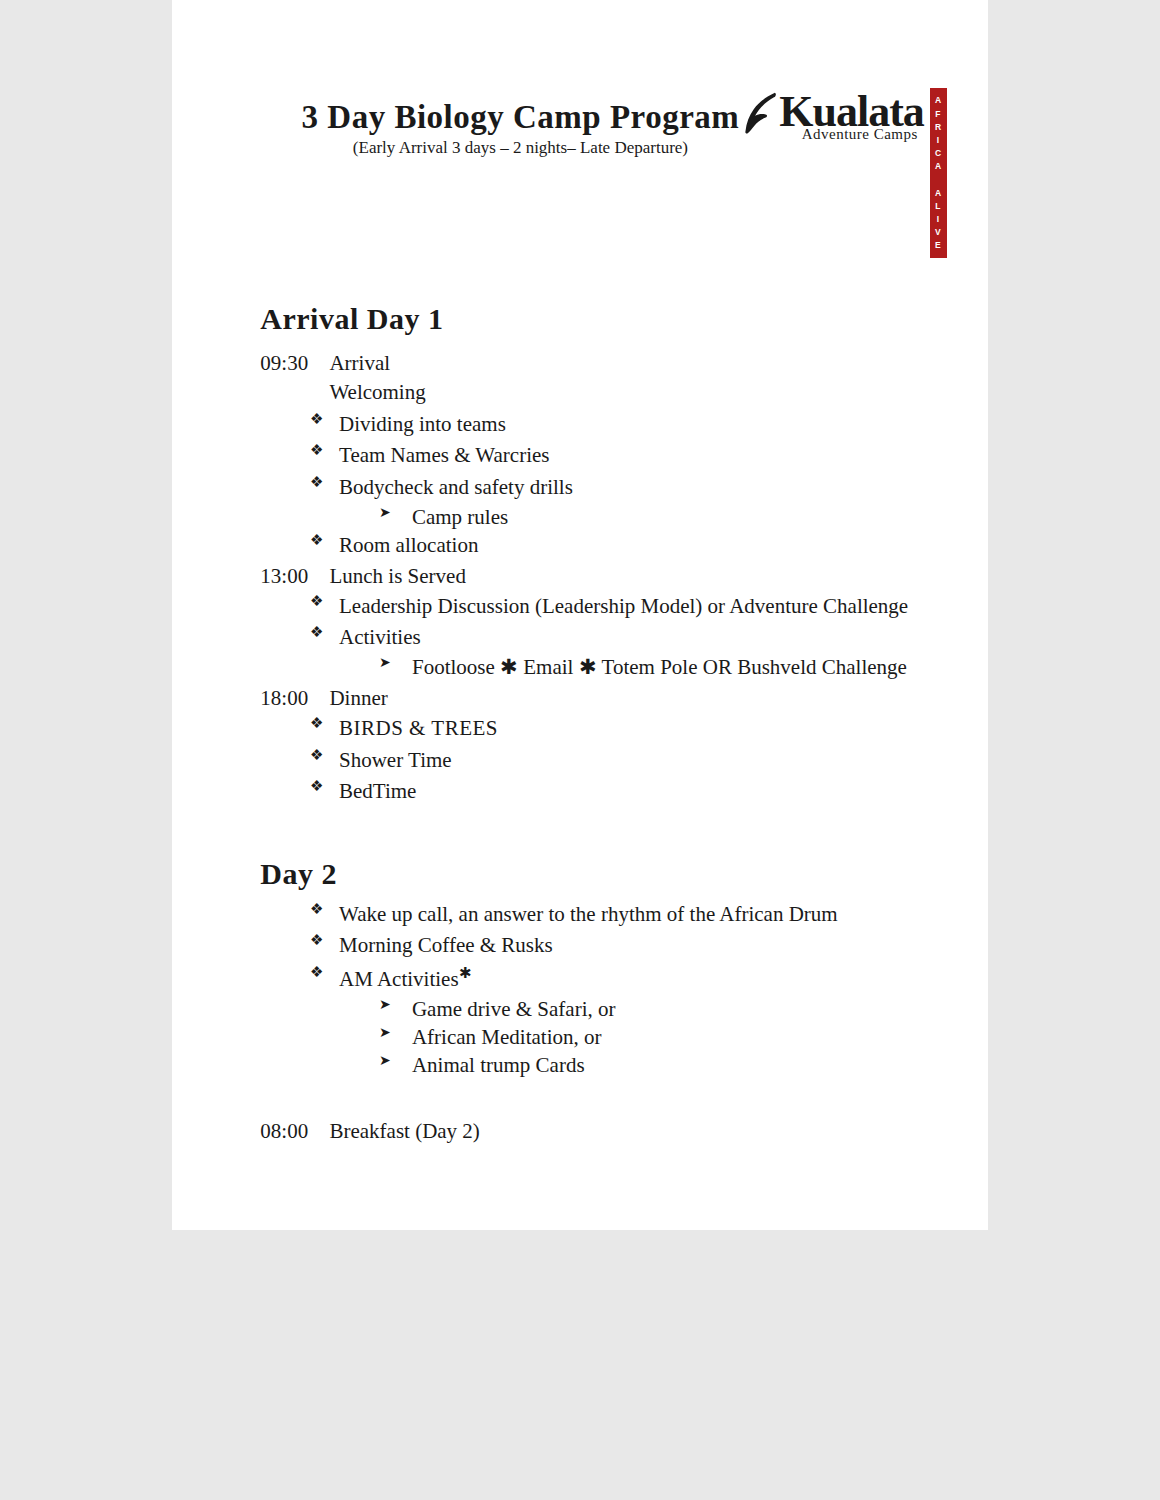3 Day Biology Camp Program
(Early Arrival 3 days – 2 nights– Late Departure)
Kualata
Adventure Camps
A F R I C A A L I V E
Arrival Day 1
09:30 Arrival
Welcoming
Dividing into teams
Team Names & Warcries
Bodycheck and safety drills
Camp rules
Room allocation
13:00 Lunch is Served
Leadership Discussion (Leadership Model) or Adventure Challenge
Activities
Footloose ✱ Email ✱ Totem Pole OR Bushveld Challenge
18:00 Dinner
BIRDS & TREES
Shower Time
BedTime
Day 2
Wake up call, an answer to the rhythm of the African Drum
Morning Coffee & Rusks
AM Activities✱
Game drive & Safari, or
African Meditation, or
Animal trump Cards
08:00 Breakfast (Day 2)